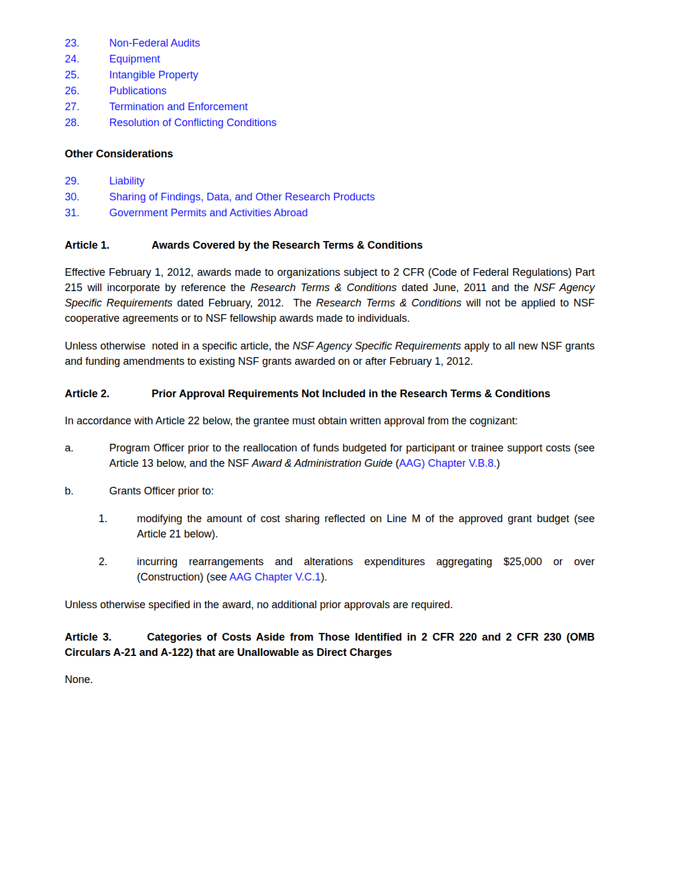23. Non-Federal Audits
24. Equipment
25. Intangible Property
26. Publications
27. Termination and Enforcement
28. Resolution of Conflicting Conditions
Other Considerations
29. Liability
30. Sharing of Findings, Data, and Other Research Products
31. Government Permits and Activities Abroad
Article 1. Awards Covered by the Research Terms & Conditions
Effective February 1, 2012, awards made to organizations subject to 2 CFR (Code of Federal Regulations) Part 215 will incorporate by reference the Research Terms & Conditions dated June, 2011 and the NSF Agency Specific Requirements dated February, 2012. The Research Terms & Conditions will not be applied to NSF cooperative agreements or to NSF fellowship awards made to individuals.
Unless otherwise noted in a specific article, the NSF Agency Specific Requirements apply to all new NSF grants and funding amendments to existing NSF grants awarded on or after February 1, 2012.
Article 2. Prior Approval Requirements Not Included in the Research Terms & Conditions
In accordance with Article 22 below, the grantee must obtain written approval from the cognizant:
a. Program Officer prior to the reallocation of funds budgeted for participant or trainee support costs (see Article 13 below, and the NSF Award & Administration Guide (AAG) Chapter V.B.8.)
b. Grants Officer prior to:
1. modifying the amount of cost sharing reflected on Line M of the approved grant budget (see Article 21 below).
2. incurring rearrangements and alterations expenditures aggregating $25,000 or over (Construction) (see AAG Chapter V.C.1).
Unless otherwise specified in the award, no additional prior approvals are required.
Article 3. Categories of Costs Aside from Those Identified in 2 CFR 220 and 2 CFR 230 (OMB Circulars A-21 and A-122) that are Unallowable as Direct Charges
None.